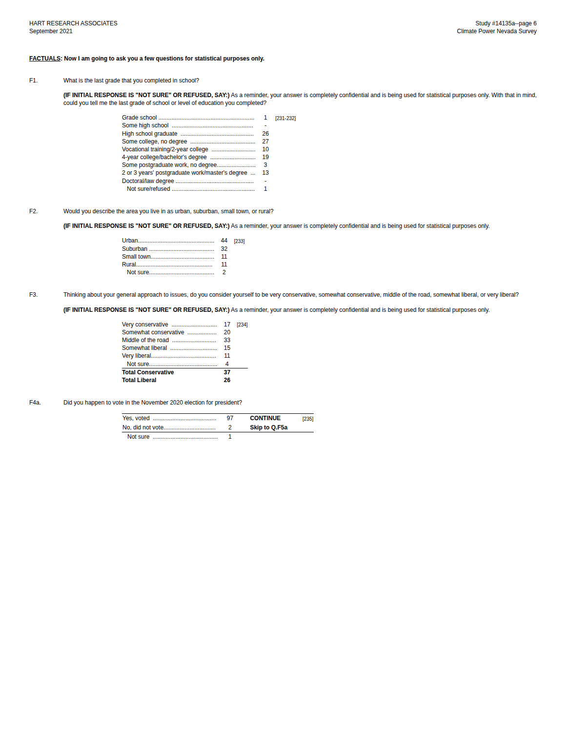HART RESEARCH ASSOCIATES September 2021
Study #14135a--page 6 Climate Power Nevada Survey
FACTUALS: Now I am going to ask you a few questions for statistical purposes only.
F1.
What is the last grade that you completed in school?
(IF INITIAL RESPONSE IS "NOT SURE" OR REFUSED, SAY:) As a reminder, your answer is completely confidential and is being used for statistical purposes only. With that in mind, could you tell me the last grade of school or level of education you completed?
| Grade school ........................................................... | 1 | [231-232] |
| Some high school .................................................. | - | |
| High school graduate ............................................. | 26 | |
| Some college, no degree ........................................ | 27 | |
| Vocational training/2-year college ........................... | 10 | |
| 4-year college/bachelor's degree ............................ | 19 | |
| Some postgraduate work, no degree........................ | 3 | |
| 2 or 3 years' postgraduate work/master's degree ... | 13 | |
| Doctoral/law degree ................................................ | - | |
| Not sure/refused ................................................... | 1 | |
F2.
Would you describe the area you live in as urban, suburban, small town, or rural?
(IF INITIAL RESPONSE IS "NOT SURE" OR REFUSED, SAY:) As a reminder, your answer is completely confidential and is being used for statistical purposes only.
| Urban............................................... | 44 | [233] |
| Suburban ........................................ | 32 | |
| Small town....................................... | 11 | |
| Rural............................................... | 11 | |
| Not sure........................................ | 2 | |
F3.
Thinking about your general approach to issues, do you consider yourself to be very conservative, somewhat conservative, middle of the road, somewhat liberal, or very liberal?
(IF INITIAL RESPONSE IS "NOT SURE" OR REFUSED, SAY:) As a reminder, your answer is completely confidential and is being used for statistical purposes only.
| Very conservative ............................ | 17 | [234] |
| Somewhat conservative .................. | 20 | |
| Middle of the road ........................... | 33 | |
| Somewhat liberal ............................. | 15 | |
| Very liberal........................................ | 11 | |
| Not sure.......................................... | 4 | |
| Total Conservative | 37 | |
| Total Liberal | 26 | |
F4a.
Did you happen to vote in the November 2020 election for president?
| Yes, voted ....................................... | 97 | CONTINUE | [235] |
| No, did not vote................................ | 2 | Skip to Q.F5a | |
| Not sure ........................................ | 1 | | |